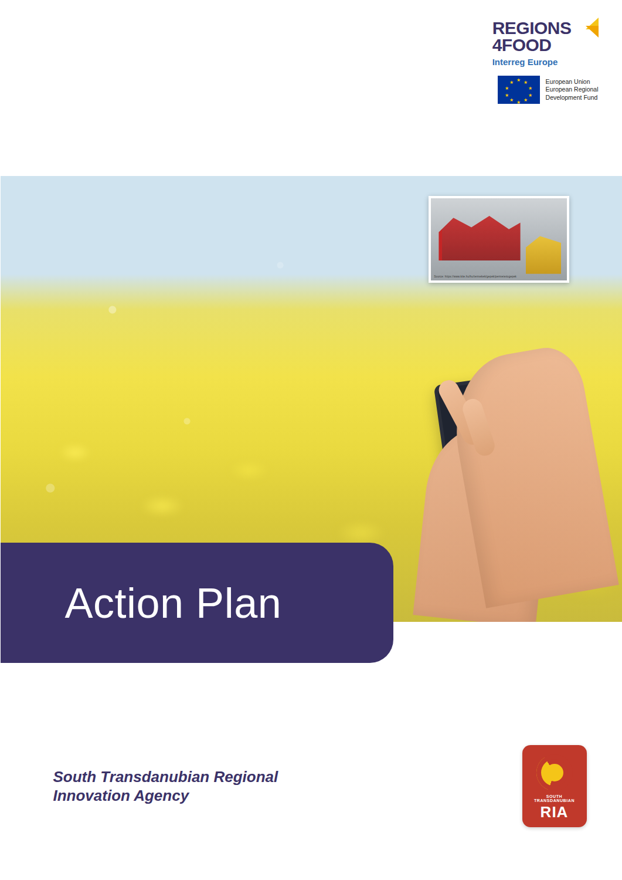Regions
4Food
Interreg Europe
★ ★ ★ ★ ★ ★ ★ ★ ★ ★
European Union
European Regional
Development Fund
Source: https://www.kite.hu/hu/termekek/gepek/permetezogepek
Action Plan
South Transdanubian Regional Innovation Agency
South
Transdanubian
RIA